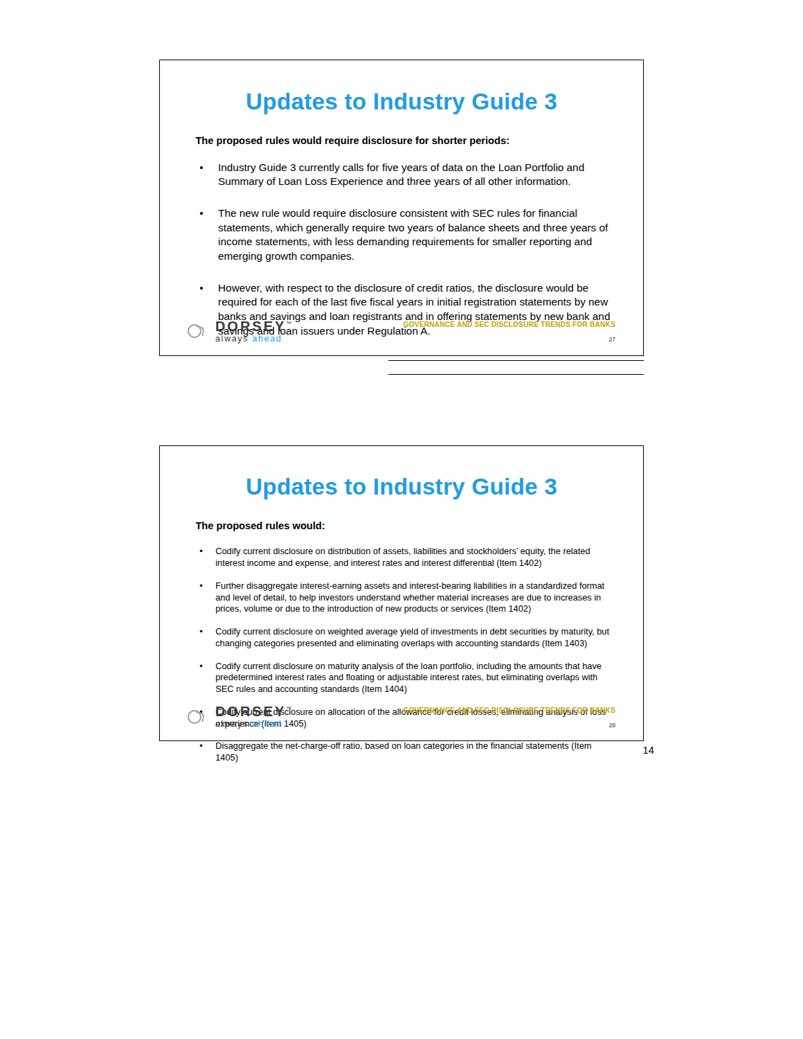Updates to Industry Guide 3
The proposed rules would require disclosure for shorter periods:
Industry Guide 3 currently calls for five years of data on the Loan Portfolio and Summary of Loan Loss Experience and three years of all other information.
The new rule would require disclosure consistent with SEC rules for financial statements, which generally require two years of balance sheets and three years of income statements, with less demanding requirements for smaller reporting and emerging growth companies.
However, with respect to the disclosure of credit ratios, the disclosure would be required for each of the last five fiscal years in initial registration statements by new banks and savings and loan registrants and in offering statements by new bank and savings and loan issuers under Regulation A.
DORSEY™
always ahead
GOVERNANCE AND SEC DISCLOSURE TRENDS FOR BANKS
27
Updates to Industry Guide 3
The proposed rules would:
Codify current disclosure on distribution of assets, liabilities and stockholders’ equity, the related interest income and expense, and interest rates and interest differential (Item 1402)
Further disaggregate interest-earning assets and interest-bearing liabilities in a standardized format and level of detail, to help investors understand whether material increases are due to increases in prices, volume or due to the introduction of new products or services (Item 1402)
Codify current disclosure on weighted average yield of investments in debt securities by maturity, but changing categories presented and eliminating overlaps with accounting standards (Item 1403)
Codify current disclosure on maturity analysis of the loan portfolio, including the amounts that have predetermined interest rates and floating or adjustable interest rates, but eliminating overlaps with SEC rules and accounting standards (Item 1404)
Codify current disclosure on allocation of the allowance for credit losses, eliminating analysis of loss experience (Item 1405)
Disaggregate the net-charge-off ratio, based on loan categories in the financial statements (Item 1405)
DORSEY™
always ahead
GOVERNANCE AND SEC DISCLOSURE TRENDS FOR BANKS
28
14